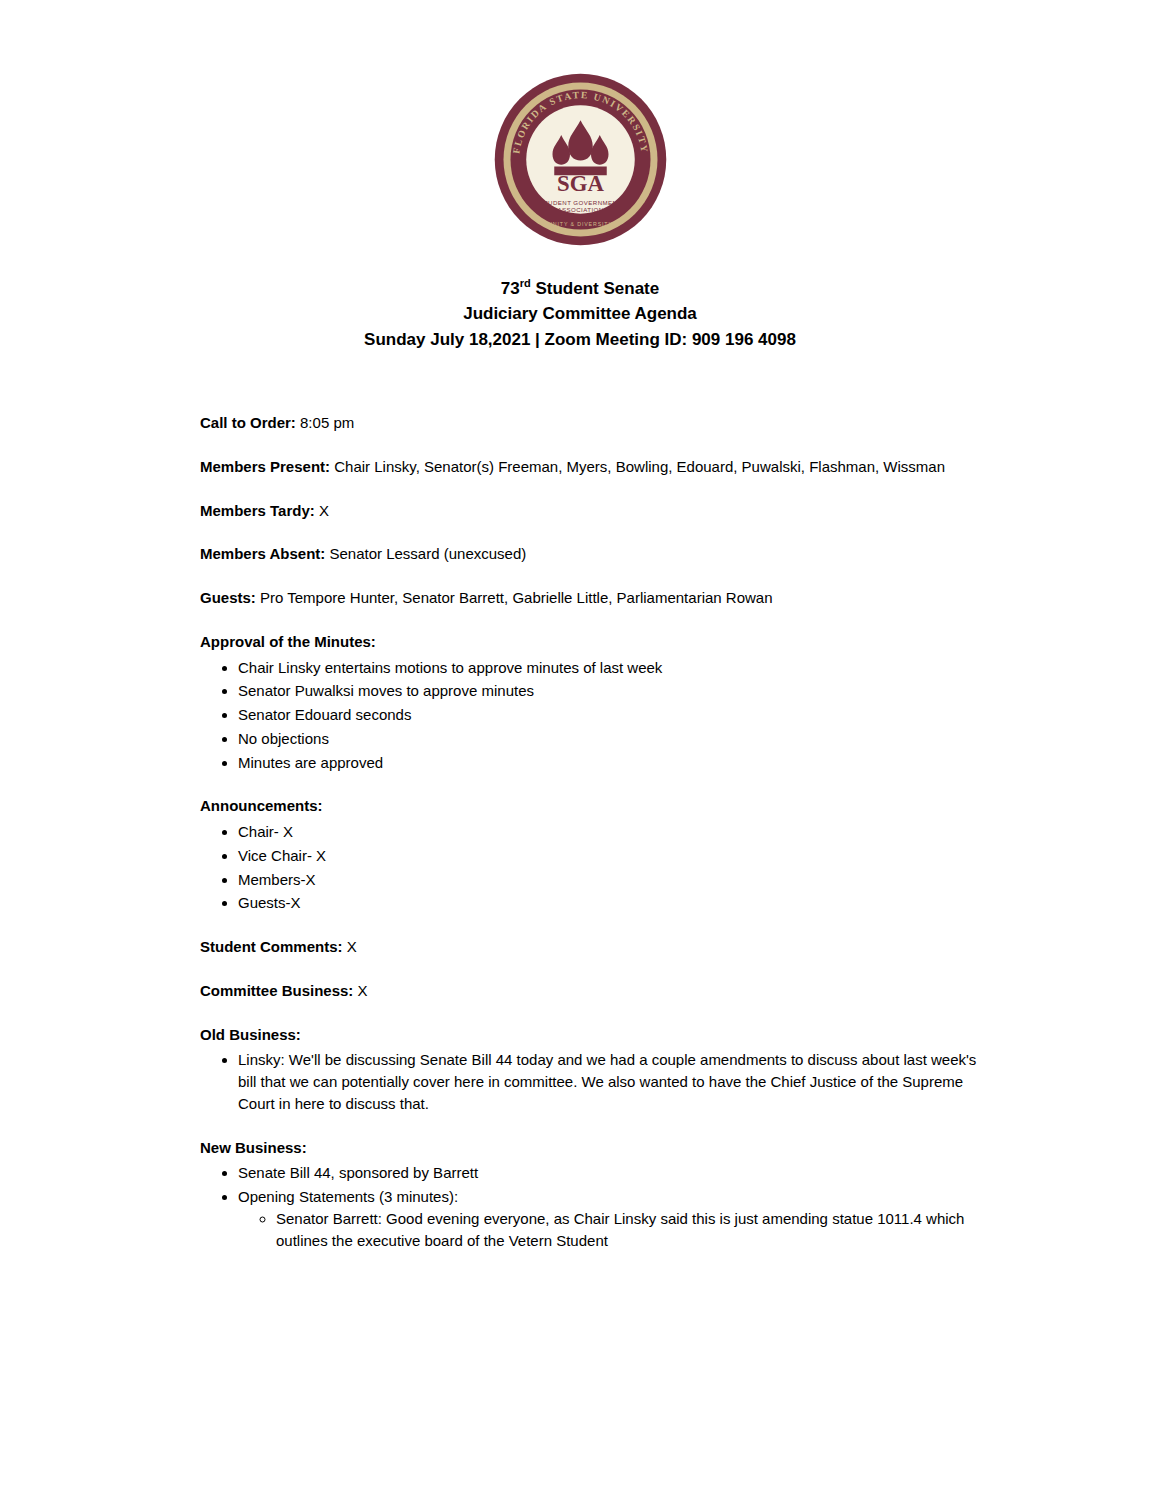SGA STUDENT GOVERNMENT ASSOCIATION UNITY & DIVERSITY FLORIDA STATE UNIVERSITY
73rd Student Senate
Judiciary Committee Agenda
Sunday July 18,2021 | Zoom Meeting ID: 909 196 4098
Call to Order: 8:05 pm
Members Present: Chair Linsky, Senator(s) Freeman, Myers, Bowling, Edouard, Puwalski, Flashman, Wissman
Members Tardy: X
Members Absent: Senator Lessard (unexcused)
Guests: Pro Tempore Hunter, Senator Barrett, Gabrielle Little, Parliamentarian Rowan
Approval of the Minutes:
Chair Linsky entertains motions to approve minutes of last week
Senator Puwalksi moves to approve minutes
Senator Edouard seconds
No objections
Minutes are approved
Announcements:
Chair- X
Vice Chair- X
Members-X
Guests-X
Student Comments: X
Committee Business: X
Old Business:
Linsky: We'll be discussing Senate Bill 44 today and we had a couple amendments to discuss about last week's bill that we can potentially cover here in committee. We also wanted to have the Chief Justice of the Supreme Court in here to discuss that.
New Business:
Senate Bill 44, sponsored by Barrett
Opening Statements (3 minutes):
Senator Barrett: Good evening everyone, as Chair Linsky said this is just amending statue 1011.4 which outlines the executive board of the Vetern Student